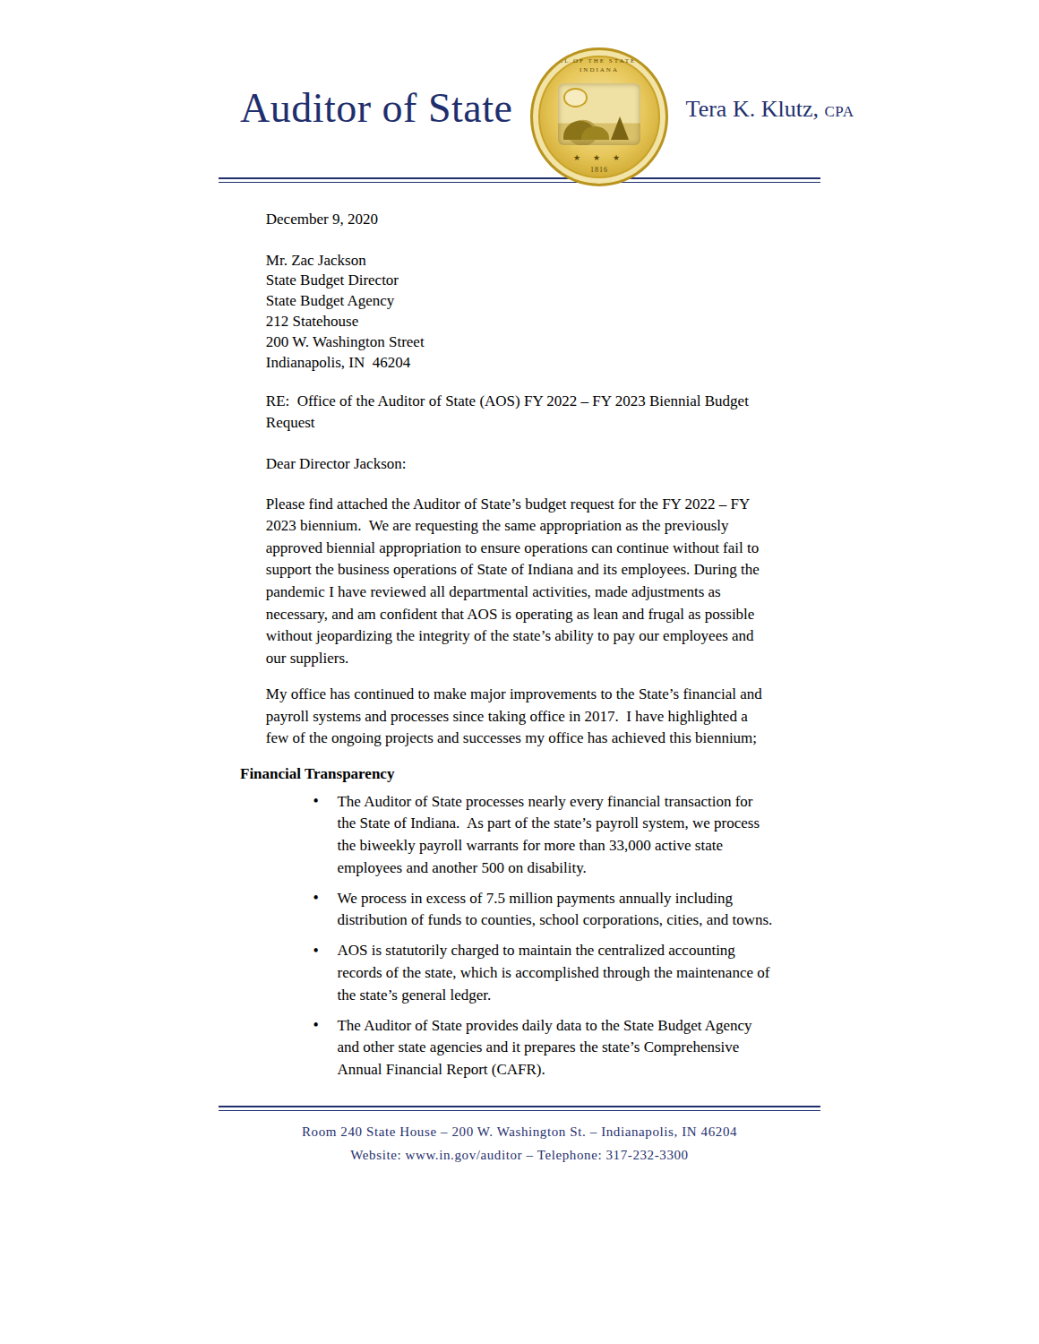Auditor of State
SEAL OF THE STATE OF INDIANA
★ ★ ★
1816
Tera K. Klutz, CPA
December 9, 2020
Mr. Zac Jackson
State Budget Director
State Budget Agency
212 Statehouse
200 W. Washington Street
Indianapolis, IN 46204
RE: Office of the Auditor of State (AOS) FY 2022 – FY 2023 Biennial Budget Request
Dear Director Jackson:
Please find attached the Auditor of State’s budget request for the FY 2022 – FY 2023 biennium. We are requesting the same appropriation as the previously approved biennial appropriation to ensure operations can continue without fail to support the business operations of State of Indiana and its employees. During the pandemic I have reviewed all departmental activities, made adjustments as necessary, and am confident that AOS is operating as lean and frugal as possible without jeopardizing the integrity of the state’s ability to pay our employees and our suppliers.
My office has continued to make major improvements to the State’s financial and payroll systems and processes since taking office in 2017. I have highlighted a few of the ongoing projects and successes my office has achieved this biennium;
Financial Transparency
The Auditor of State processes nearly every financial transaction for the State of Indiana. As part of the state’s payroll system, we process the biweekly payroll warrants for more than 33,000 active state employees and another 500 on disability.
We process in excess of 7.5 million payments annually including distribution of funds to counties, school corporations, cities, and towns.
AOS is statutorily charged to maintain the centralized accounting records of the state, which is accomplished through the maintenance of the state’s general ledger.
The Auditor of State provides daily data to the State Budget Agency and other state agencies and it prepares the state’s Comprehensive Annual Financial Report (CAFR).
Room 240 State House – 200 W. Washington St. – Indianapolis, IN 46204
Website: www.in.gov/auditor – Telephone: 317-232-3300